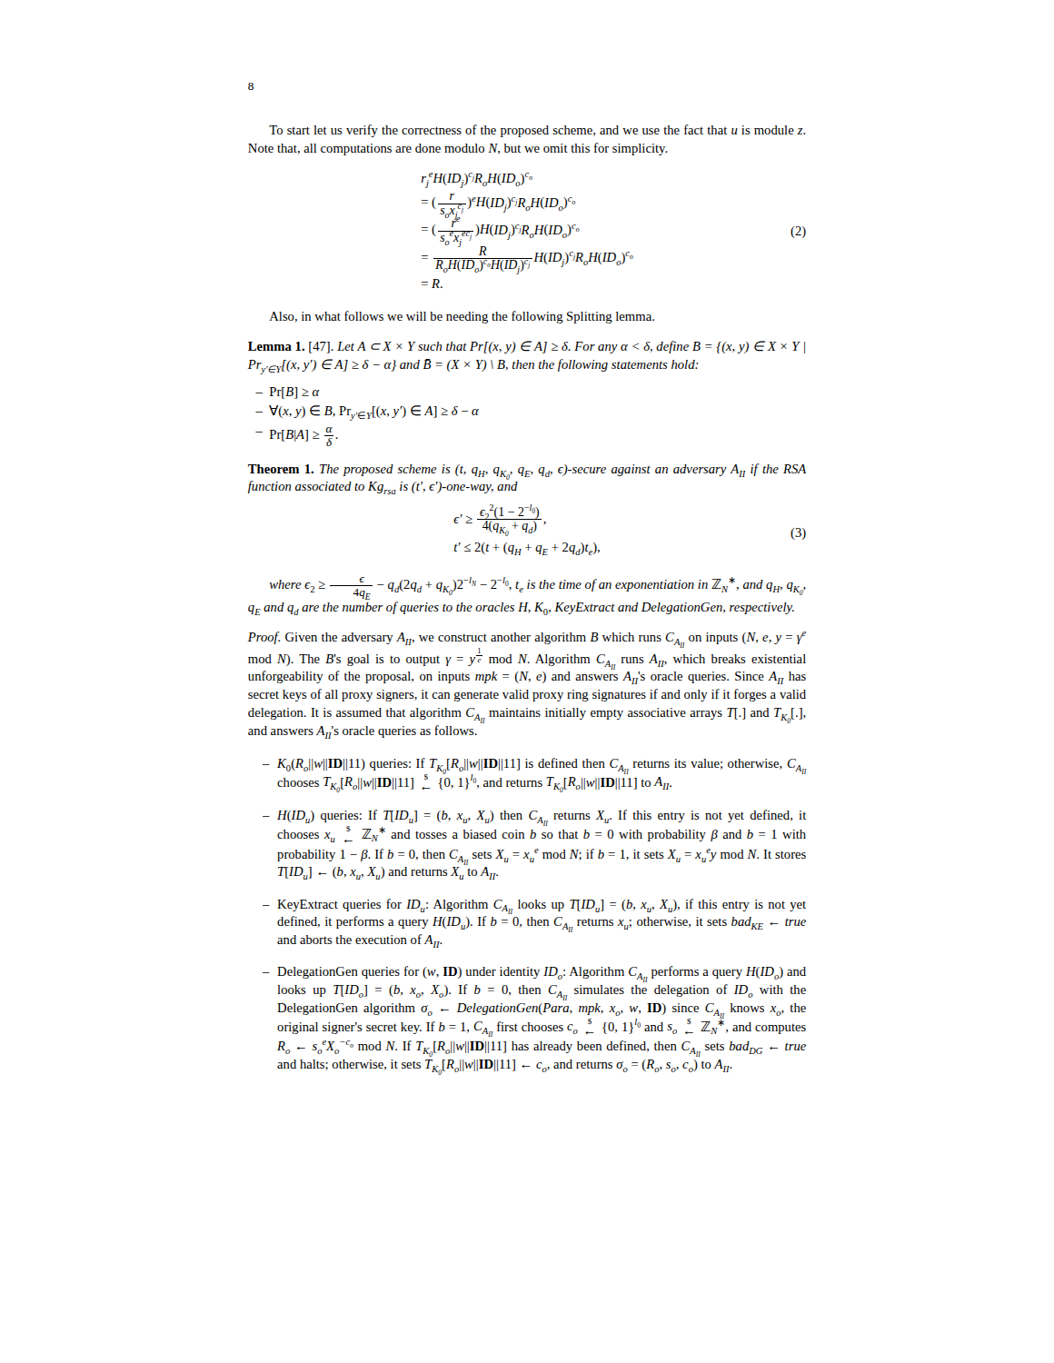8
To start let us verify the correctness of the proposed scheme, and we use the fact that u is module z. Note that, all computations are done modulo N, but we omit this for simplicity.
rjeH(IDj)cjRoH(IDo)co
= (rsoxjcj)eH(IDj)cjRoH(IDo)co
= (re soexjecj)H(IDj)cjRoH(IDo)co
= RRoH(IDo)coH(IDj)cj H(IDj)cjRoH(IDo)co
= R.
(2)
Also, in what follows we will be needing the following Splitting lemma.
Lemma 1. [47]. Let A ⊂ X × Y such that Pr[(x, y) ∈ A] ≥ δ. For any α < δ, define B = {(x, y) ∈ X × Y | Pry′∈Y[(x, y′) ∈ A] ≥ δ − α} and B̄ = (X × Y) \ B, then the following statements hold:
Pr[B] ≥ α
∀(x, y) ∈ B, Pry′∈Y[(x, y′) ∈ A] ≥ δ − α
Pr[B|A] ≥ αδ.
Theorem 1. The proposed scheme is (t, qH, qK0, qE, qd, ϵ)-secure against an adversary AII if the RSA function associated to Kgrsa is (t′, ϵ′)-one-way, and
ϵ′ ≥ ϵ22(1 − 2−l0) 4(qK0 + qd),
t′ ≤ 2(t + (qH + qE + 2qd)te),
(3)
where ϵ2 ≥ ϵ 4qE − qd(2qd + qK0)2−lN − 2−l0, te is the time of an exponentiation in ℤN∗, and qH, qK0, qE and qd are the number of queries to the oracles H, K0, KeyExtract and DelegationGen, respectively.
Proof. Given the adversary AII, we construct another algorithm B which runs CAII on inputs (N, e, y = γe mod N). The B's goal is to output γ = y1 e mod N. Algorithm CAII runs AII, which breaks existential unforgeability of the proposal, on inputs mpk = (N, e) and answers AII's oracle queries. Since AII has secret keys of all proxy signers, it can generate valid proxy ring signatures if and only if it forges a valid delegation. It is assumed that algorithm CAII maintains initially empty associative arrays T[.] and TK0[.], and answers AII's oracle queries as follows.
K0(Ro||w||ID||11) queries: If TK0[Ro||w||ID||11] is defined then CAII returns its value; otherwise, CAII chooses TK0[Ro||w||ID||11] $← {0, 1}l0, and returns TK0[Ro||w||ID||11] to AII.
H(IDu) queries: If T[IDu] = (b, xu, Xu) then CAII returns Xu. If this entry is not yet defined, it chooses xu $← ℤN∗ and tosses a biased coin b so that b = 0 with probability β and b = 1 with probability 1 − β. If b = 0, then CAII sets Xu = xue mod N; if b = 1, it sets Xu = xuey mod N. It stores T[IDu] ← (b, xu, Xu) and returns Xu to AII.
KeyExtract queries for IDu: Algorithm CAII looks up T[IDu] = (b, xu, Xu), if this entry is not yet defined, it performs a query H(IDu). If b = 0, then CAII returns xu; otherwise, it sets badKE ← true and aborts the execution of AII.
DelegationGen queries for (w, ID) under identity IDo: Algorithm CAII performs a query H(IDo) and looks up T[IDo] = (b, xo, Xo). If b = 0, then CAII simulates the delegation of IDo with the DelegationGen algorithm σo ← DelegationGen(Para, mpk, xo, w, ID) since CAII knows xo, the original signer's secret key. If b = 1, CAII first chooses co $← {0, 1}l0 and so $← ℤN∗, and computes Ro ← soeXo−co mod N. If TK0[Ro||w||ID||11] has already been defined, then CAII sets badDG ← true and halts; otherwise, it sets TK0[Ro||w||ID||11] ← co, and returns σo = (Ro, so, co) to AII.